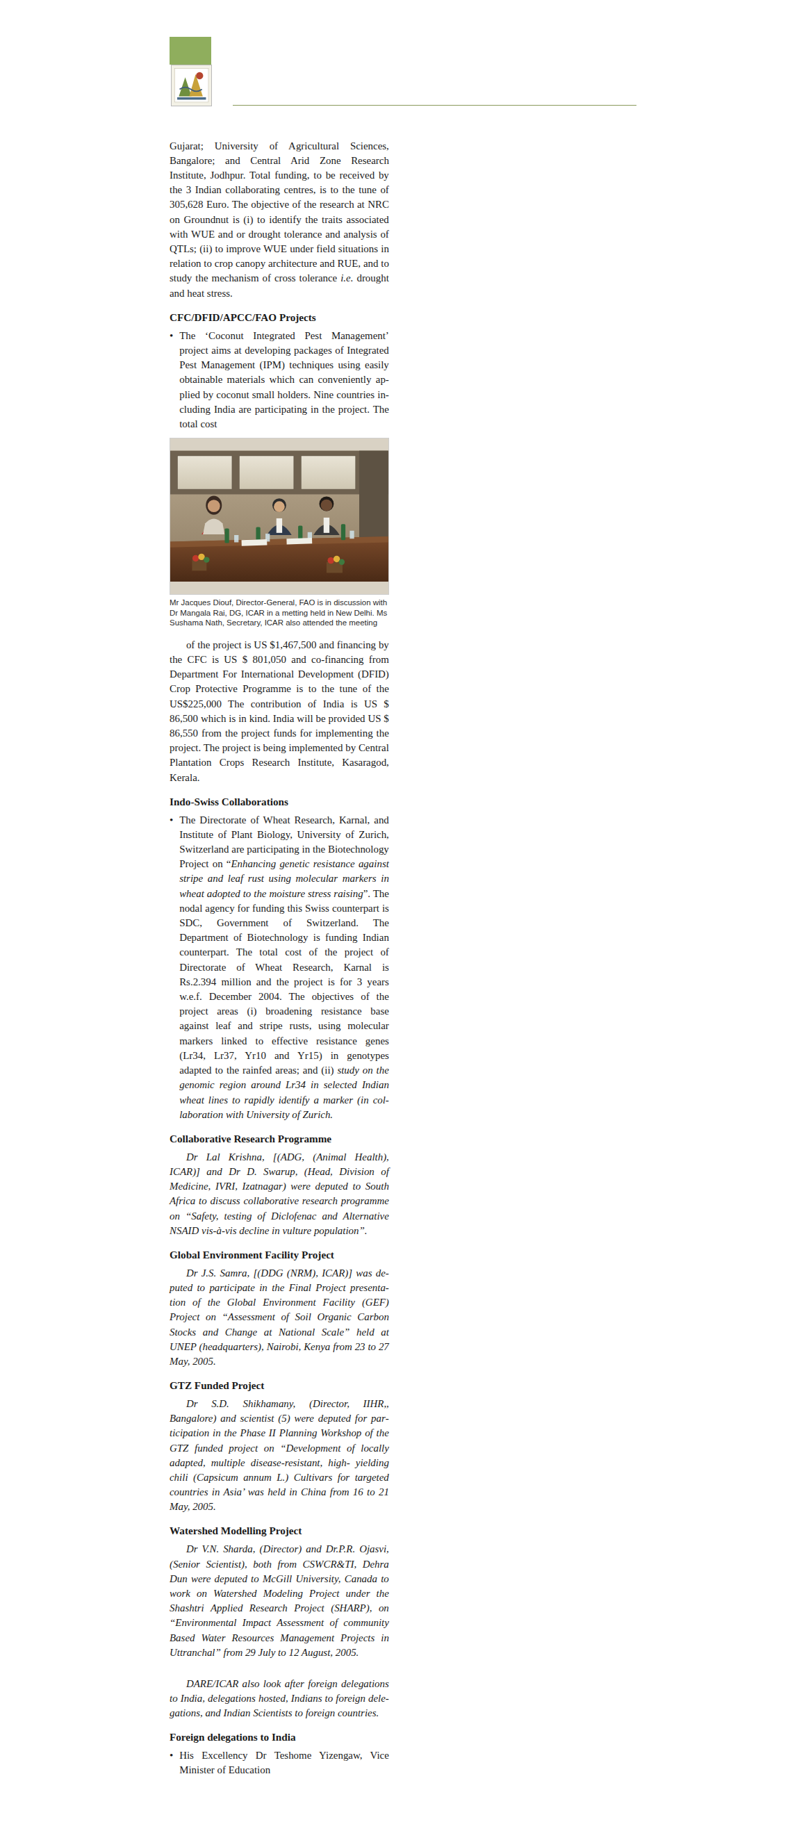Gujarat; University of Agricultural Sciences, Bangalore; and Central Arid Zone Research Institute, Jodhpur. Total funding, to be received by the 3 Indian collaborating centres, is to the tune of 305,628 Euro. The objective of the research at NRC on Groundnut is (i) to identify the traits associated with WUE and or drought tolerance and analysis of QTLs; (ii) to improve WUE under field situations in relation to crop canopy architecture and RUE, and to study the mechanism of cross tolerance i.e. drought and heat stress.
CFC/DFID/APCC/FAO Projects
The ‘Coconut Integrated Pest Management’ project aims at developing packages of Integrated Pest Management (IPM) techniques using easily obtainable materials which can conveniently applied by coconut small holders. Nine countries including India are participating in the project. The total cost
Mr Jacques Diouf, Director-General, FAO is in discussion with Dr Mangala Rai, DG, ICAR in a metting held in New Delhi. Ms Sushama Nath, Secretary, ICAR also attended the meeting
of the project is US $1,467,500 and financing by the CFC is US $ 801,050 and co-financing from Department For International Development (DFID) Crop Protective Programme is to the tune of the US$225,000 The contribution of India is US $ 86,500 which is in kind. India will be provided US $ 86,550 from the project funds for implementing the project. The project is being implemented by Central Plantation Crops Research Institute, Kasaragod, Kerala.
Indo-Swiss Collaborations
The Directorate of Wheat Research, Karnal, and Institute of Plant Biology, University of Zurich, Switzerland are participating in the Biotechnology Project on “Enhancing genetic resistance against stripe and leaf rust using molecular markers in wheat adopted to the moisture stress raising”. The nodal agency for funding this Swiss counterpart is SDC, Government of Switzerland. The Department of Biotechnology is funding Indian counterpart. The total cost of the project of Directorate of Wheat Research, Karnal is Rs.2.394 million and the project is for 3 years w.e.f. December 2004. The objectives of the project areas (i) broadening resistance base against leaf and stripe rusts, using molecular markers linked to effective resistance genes (Lr34, Lr37, Yr10 and Yr15) in genotypes adapted to the rainfed areas; and (ii) study on the genomic region around Lr34 in selected Indian wheat lines to rapidly identify a marker (in collaboration with University of Zurich.
Collaborative Research Programme
Dr Lal Krishna, [(ADG, (Animal Health), ICAR)] and Dr D. Swarup, (Head, Division of Medicine, IVRI, Izatnagar) were deputed to South Africa to discuss collaborative research programme on “Safety, testing of Diclofenac and Alternative NSAID vis-à-vis decline in vulture population”.
Global Environment Facility Project
Dr J.S. Samra, [(DDG (NRM), ICAR)] was deputed to participate in the Final Project presentation of the Global Environment Facility (GEF) Project on “Assessment of Soil Organic Carbon Stocks and Change at National Scale” held at UNEP (headquarters), Nairobi, Kenya from 23 to 27 May, 2005.
GTZ Funded Project
Dr S.D. Shikhamany, (Director, IIHR,, Bangalore) and scientist (5) were deputed for participation in the Phase II Planning Workshop of the GTZ funded project on “Development of locally adapted, multiple disease-resistant, high- yielding chili (Capsicum annum L.) Cultivars for targeted countries in Asia’ was held in China from 16 to 21 May, 2005.
Watershed Modelling Project
Dr V.N. Sharda, (Director) and Dr.P.R. Ojasvi, (Senior Scientist), both from CSWCR&TI, Dehra Dun were deputed to McGill University, Canada to work on Watershed Modeling Project under the Shashtri Applied Research Project (SHARP), on “Environmental Impact Assessment of community Based Water Resources Management Projects in Uttranchal” from 29 July to 12 August, 2005.
DARE/ICAR also look after foreign delegations to India, delegations hosted, Indians to foreign delegations, and Indian Scientists to foreign countries.
Foreign delegations to India
His Excellency Dr Teshome Yizengaw, Vice Minister of Education